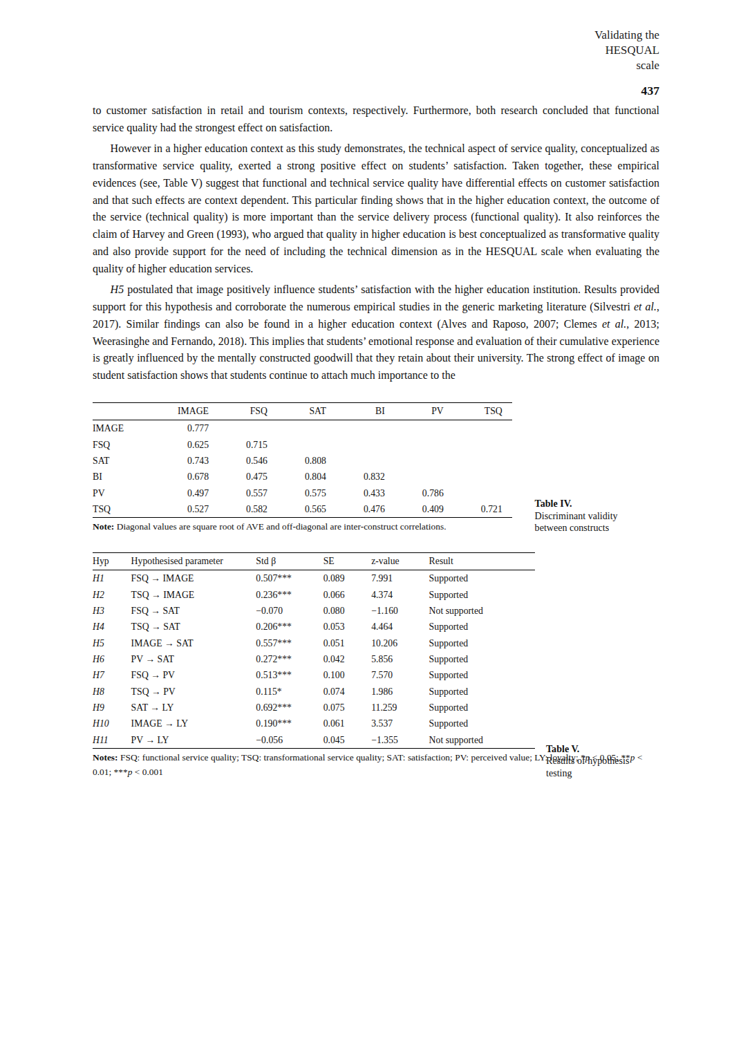Validating the
HESQUAL
scale
437
to customer satisfaction in retail and tourism contexts, respectively. Furthermore, both research concluded that functional service quality had the strongest effect on satisfaction.
However in a higher education context as this study demonstrates, the technical aspect of service quality, conceptualized as transformative service quality, exerted a strong positive effect on students’ satisfaction. Taken together, these empirical evidences (see, Table V) suggest that functional and technical service quality have differential effects on customer satisfaction and that such effects are context dependent. This particular finding shows that in the higher education context, the outcome of the service (technical quality) is more important than the service delivery process (functional quality). It also reinforces the claim of Harvey and Green (1993), who argued that quality in higher education is best conceptualized as transformative quality and also provide support for the need of including the technical dimension as in the HESQUAL scale when evaluating the quality of higher education services.
H5 postulated that image positively influence students’ satisfaction with the higher education institution. Results provided support for this hypothesis and corroborate the numerous empirical studies in the generic marketing literature (Silvestri et al., 2017). Similar findings can also be found in a higher education context (Alves and Raposo, 2007; Clemes et al., 2013; Weerasinghe and Fernando, 2018). This implies that students’ emotional response and evaluation of their cumulative experience is greatly influenced by the mentally constructed goodwill that they retain about their university. The strong effect of image on student satisfaction shows that students continue to attach much importance to the
| | IMAGE | FSQ | SAT | BI | PV | TSQ |
| --- | --- | --- | --- | --- | --- | --- |
| IMAGE | 0.777 | | | | | |
| FSQ | 0.625 | 0.715 | | | | |
| SAT | 0.743 | 0.546 | 0.808 | | | |
| BI | 0.678 | 0.475 | 0.804 | 0.832 | | |
| PV | 0.497 | 0.557 | 0.575 | 0.433 | 0.786 | |
| TSQ | 0.527 | 0.582 | 0.565 | 0.476 | 0.409 | 0.721 |
Note: Diagonal values are square root of AVE and off-diagonal are inter-construct correlations.
Table IV.
Discriminant validity
between constructs
| Hyp | Hypothesised parameter | Std β | SE | z-value | Result |
| --- | --- | --- | --- | --- | --- |
| H1 | FSQ → IMAGE | 0.507*** | 0.089 | 7.991 | Supported |
| H2 | TSQ → IMAGE | 0.236*** | 0.066 | 4.374 | Supported |
| H3 | FSQ → SAT | −0.070 | 0.080 | −1.160 | Not supported |
| H4 | TSQ → SAT | 0.206*** | 0.053 | 4.464 | Supported |
| H5 | IMAGE → SAT | 0.557*** | 0.051 | 10.206 | Supported |
| H6 | PV → SAT | 0.272*** | 0.042 | 5.856 | Supported |
| H7 | FSQ → PV | 0.513*** | 0.100 | 7.570 | Supported |
| H8 | TSQ → PV | 0.115* | 0.074 | 1.986 | Supported |
| H9 | SAT → LY | 0.692*** | 0.075 | 11.259 | Supported |
| H10 | IMAGE → LY | 0.190*** | 0.061 | 3.537 | Supported |
| H11 | PV → LY | −0.056 | 0.045 | −1.355 | Not supported |
Notes: FSQ: functional service quality; TSQ: transformational service quality; SAT: satisfaction; PV: perceived value; LY: loyalty; *p < 0.05; **p < 0.01; ***p < 0.001
Table V.
Results of hypothesis
testing